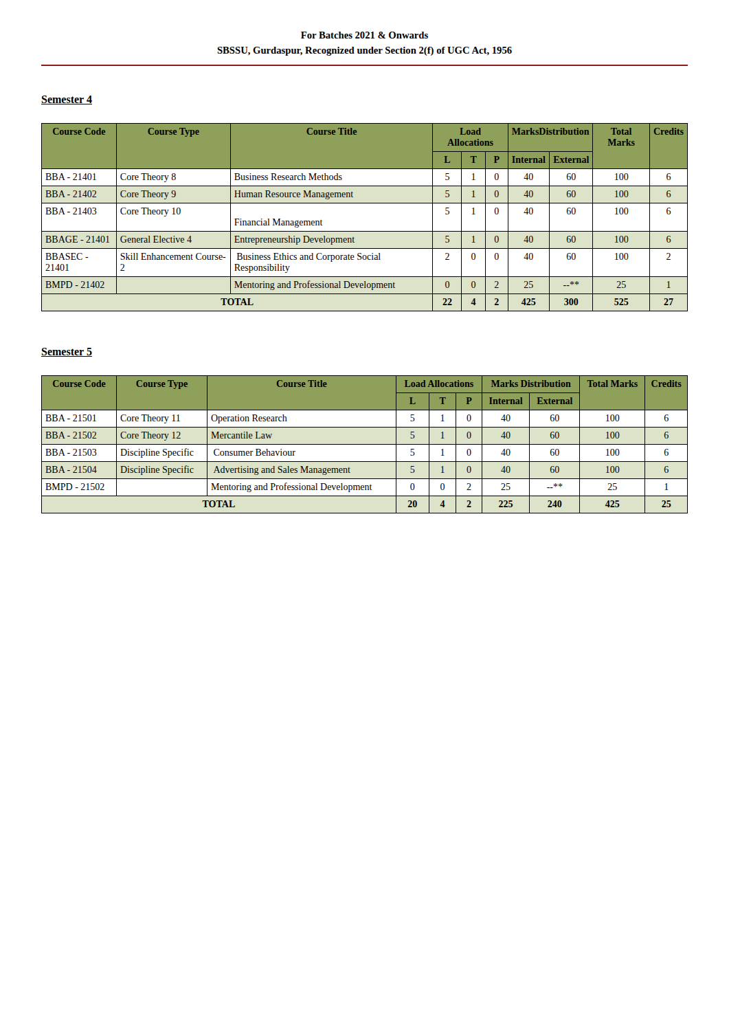For Batches 2021 & Onwards
SBSSU, Gurdaspur, Recognized under Section 2(f) of UGC Act, 1956
Semester 4
| Course Code | Course Type | Course Title | Load Allocations | MarksDistribution | Total Marks | Credits |
| --- | --- | --- | --- | --- | --- | --- |
| L | T | P | Internal | External |
| BBA - 21401 | Core Theory 8 | Business Research Methods | 5 | 1 | 0 | 40 | 60 | 100 | 6 |
| BBA - 21402 | Core Theory 9 | Human Resource Management | 5 | 1 | 0 | 40 | 60 | 100 | 6 |
| BBA - 21403 | Core Theory 10 | Financial Management | 5 | 1 | 0 | 40 | 60 | 100 | 6 |
| BBAGE - 21401 | General Elective 4 | Entrepreneurship Development | 5 | 1 | 0 | 40 | 60 | 100 | 6 |
| BBASEC - 21401 | Skill Enhancement Course-2 | Business Ethics and Corporate Social Responsibility | 2 | 0 | 0 | 40 | 60 | 100 | 2 |
| BMPD - 21402 | | Mentoring and Professional Development | 0 | 0 | 2 | 25 | --** | 25 | 1 |
| TOTAL | 22 | 4 | 2 | 425 | 300 | 525 | 27 |
Semester 5
| Course Code | Course Type | Course Title | Load Allocations | Marks Distribution | Total Marks | Credits |
| --- | --- | --- | --- | --- | --- | --- |
| L | T | P | Internal | External |
| BBA - 21501 | Core Theory 11 | Operation Research | 5 | 1 | 0 | 40 | 60 | 100 | 6 |
| BBA - 21502 | Core Theory 12 | Mercantile Law | 5 | 1 | 0 | 40 | 60 | 100 | 6 |
| BBA - 21503 | Discipline Specific | Consumer Behaviour | 5 | 1 | 0 | 40 | 60 | 100 | 6 |
| BBA - 21504 | Discipline Specific | Advertising and Sales Management | 5 | 1 | 0 | 40 | 60 | 100 | 6 |
| BMPD - 21502 | | Mentoring and Professional Development | 0 | 0 | 2 | 25 | --** | 25 | 1 |
| TOTAL | 20 | 4 | 2 | 225 | 240 | 425 | 25 |